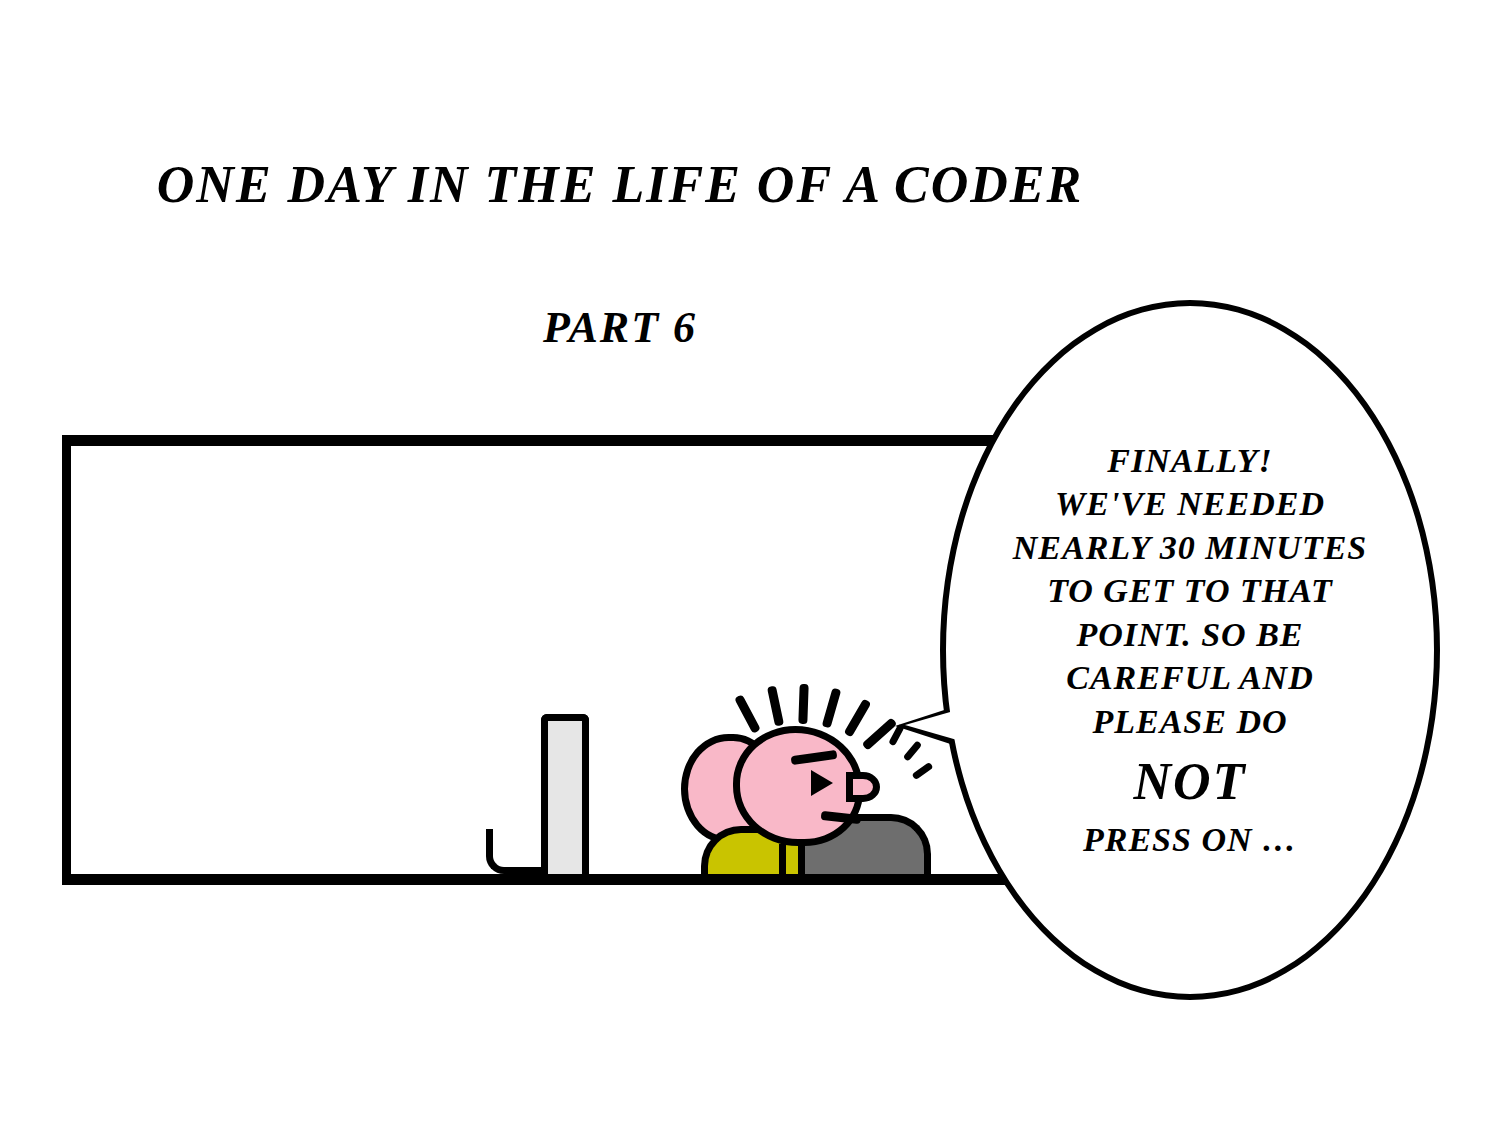One day in the life of a coder
Part 6
Finally!
We've needed nearly 30 minutes to get to that point. So be careful and please do not press on …